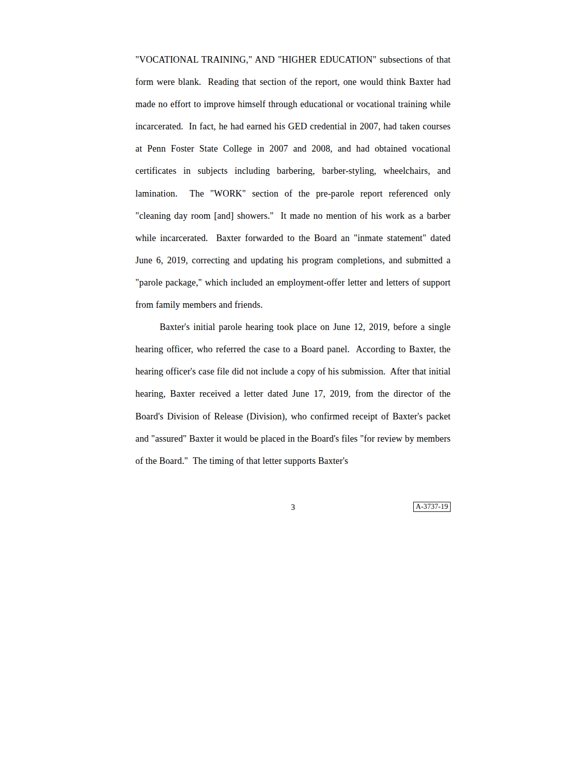"VOCATIONAL TRAINING," AND "HIGHER EDUCATION" subsections of that form were blank. Reading that section of the report, one would think Baxter had made no effort to improve himself through educational or vocational training while incarcerated. In fact, he had earned his GED credential in 2007, had taken courses at Penn Foster State College in 2007 and 2008, and had obtained vocational certificates in subjects including barbering, barber-styling, wheelchairs, and lamination. The "WORK" section of the pre-parole report referenced only "cleaning day room [and] showers." It made no mention of his work as a barber while incarcerated. Baxter forwarded to the Board an "inmate statement" dated June 6, 2019, correcting and updating his program completions, and submitted a "parole package," which included an employment-offer letter and letters of support from family members and friends.
Baxter's initial parole hearing took place on June 12, 2019, before a single hearing officer, who referred the case to a Board panel. According to Baxter, the hearing officer's case file did not include a copy of his submission. After that initial hearing, Baxter received a letter dated June 17, 2019, from the director of the Board's Division of Release (Division), who confirmed receipt of Baxter's packet and "assured" Baxter it would be placed in the Board's files "for review by members of the Board." The timing of that letter supports Baxter's
3 A-3737-19